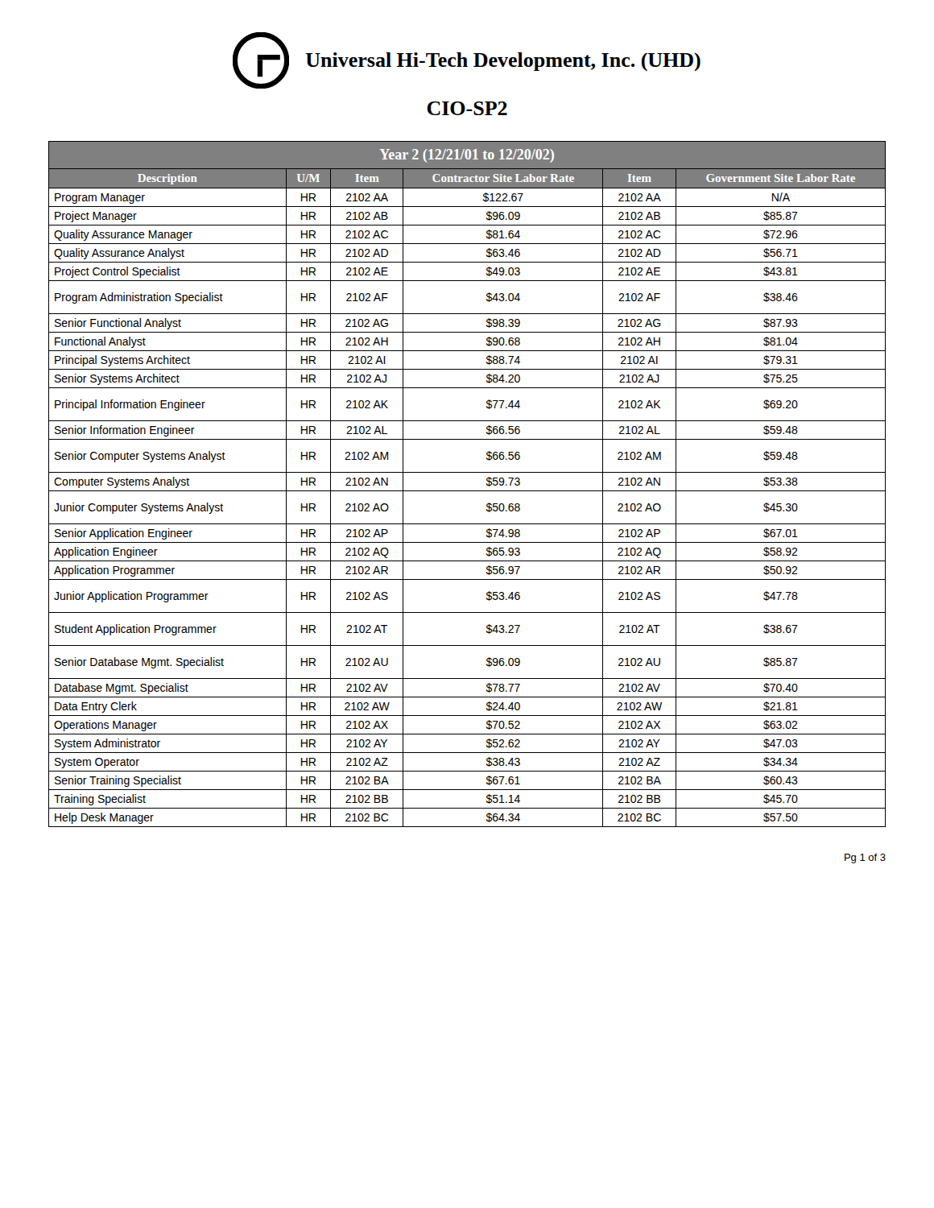Universal Hi-Tech Development, Inc. (UHD)
CIO-SP2
Year 2 (12/21/01 to 12/20/02)
| Description | U/M | Item | Contractor Site Labor Rate | Item | Government Site Labor Rate |
| --- | --- | --- | --- | --- | --- |
| Program Manager | HR | 2102 AA | $122.67 | 2102 AA | N/A |
| Project Manager | HR | 2102 AB | $96.09 | 2102 AB | $85.87 |
| Quality Assurance Manager | HR | 2102 AC | $81.64 | 2102 AC | $72.96 |
| Quality Assurance Analyst | HR | 2102 AD | $63.46 | 2102 AD | $56.71 |
| Project Control Specialist | HR | 2102 AE | $49.03 | 2102 AE | $43.81 |
| Program Administration Specialist | HR | 2102 AF | $43.04 | 2102 AF | $38.46 |
| Senior Functional Analyst | HR | 2102 AG | $98.39 | 2102 AG | $87.93 |
| Functional Analyst | HR | 2102 AH | $90.68 | 2102 AH | $81.04 |
| Principal Systems Architect | HR | 2102 AI | $88.74 | 2102 AI | $79.31 |
| Senior Systems Architect | HR | 2102 AJ | $84.20 | 2102 AJ | $75.25 |
| Principal Information Engineer | HR | 2102 AK | $77.44 | 2102 AK | $69.20 |
| Senior Information Engineer | HR | 2102 AL | $66.56 | 2102 AL | $59.48 |
| Senior Computer Systems Analyst | HR | 2102 AM | $66.56 | 2102 AM | $59.48 |
| Computer Systems Analyst | HR | 2102 AN | $59.73 | 2102 AN | $53.38 |
| Junior Computer Systems Analyst | HR | 2102 AO | $50.68 | 2102 AO | $45.30 |
| Senior Application Engineer | HR | 2102 AP | $74.98 | 2102 AP | $67.01 |
| Application Engineer | HR | 2102 AQ | $65.93 | 2102 AQ | $58.92 |
| Application Programmer | HR | 2102 AR | $56.97 | 2102 AR | $50.92 |
| Junior Application Programmer | HR | 2102 AS | $53.46 | 2102 AS | $47.78 |
| Student Application Programmer | HR | 2102 AT | $43.27 | 2102 AT | $38.67 |
| Senior Database Mgmt. Specialist | HR | 2102 AU | $96.09 | 2102 AU | $85.87 |
| Database Mgmt. Specialist | HR | 2102 AV | $78.77 | 2102 AV | $70.40 |
| Data Entry Clerk | HR | 2102 AW | $24.40 | 2102 AW | $21.81 |
| Operations Manager | HR | 2102 AX | $70.52 | 2102 AX | $63.02 |
| System Administrator | HR | 2102 AY | $52.62 | 2102 AY | $47.03 |
| System Operator | HR | 2102 AZ | $38.43 | 2102 AZ | $34.34 |
| Senior Training Specialist | HR | 2102 BA | $67.61 | 2102 BA | $60.43 |
| Training Specialist | HR | 2102 BB | $51.14 | 2102 BB | $45.70 |
| Help Desk Manager | HR | 2102 BC | $64.34 | 2102 BC | $57.50 |
Pg 1 of 3